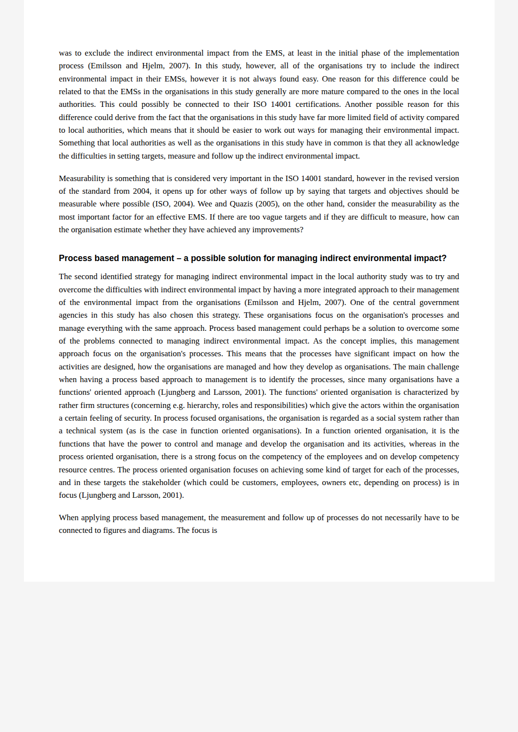was to exclude the indirect environmental impact from the EMS, at least in the initial phase of the implementation process (Emilsson and Hjelm, 2007). In this study, however, all of the organisations try to include the indirect environmental impact in their EMSs, however it is not always found easy. One reason for this difference could be related to that the EMSs in the organisations in this study generally are more mature compared to the ones in the local authorities. This could possibly be connected to their ISO 14001 certifications. Another possible reason for this difference could derive from the fact that the organisations in this study have far more limited field of activity compared to local authorities, which means that it should be easier to work out ways for managing their environmental impact. Something that local authorities as well as the organisations in this study have in common is that they all acknowledge the difficulties in setting targets, measure and follow up the indirect environmental impact.
Measurability is something that is considered very important in the ISO 14001 standard, however in the revised version of the standard from 2004, it opens up for other ways of follow up by saying that targets and objectives should be measurable where possible (ISO, 2004). Wee and Quazis (2005), on the other hand, consider the measurability as the most important factor for an effective EMS. If there are too vague targets and if they are difficult to measure, how can the organisation estimate whether they have achieved any improvements?
Process based management – a possible solution for managing indirect environmental impact?
The second identified strategy for managing indirect environmental impact in the local authority study was to try and overcome the difficulties with indirect environmental impact by having a more integrated approach to their management of the environmental impact from the organisations (Emilsson and Hjelm, 2007). One of the central government agencies in this study has also chosen this strategy. These organisations focus on the organisation's processes and manage everything with the same approach. Process based management could perhaps be a solution to overcome some of the problems connected to managing indirect environmental impact. As the concept implies, this management approach focus on the organisation's processes. This means that the processes have significant impact on how the activities are designed, how the organisations are managed and how they develop as organisations. The main challenge when having a process based approach to management is to identify the processes, since many organisations have a functions' oriented approach (Ljungberg and Larsson, 2001). The functions' oriented organisation is characterized by rather firm structures (concerning e.g. hierarchy, roles and responsibilities) which give the actors within the organisation a certain feeling of security. In process focused organisations, the organisation is regarded as a social system rather than a technical system (as is the case in function oriented organisations). In a function oriented organisation, it is the functions that have the power to control and manage and develop the organisation and its activities, whereas in the process oriented organisation, there is a strong focus on the competency of the employees and on develop competency resource centres. The process oriented organisation focuses on achieving some kind of target for each of the processes, and in these targets the stakeholder (which could be customers, employees, owners etc, depending on process) is in focus (Ljungberg and Larsson, 2001).
When applying process based management, the measurement and follow up of processes do not necessarily have to be connected to figures and diagrams. The focus is